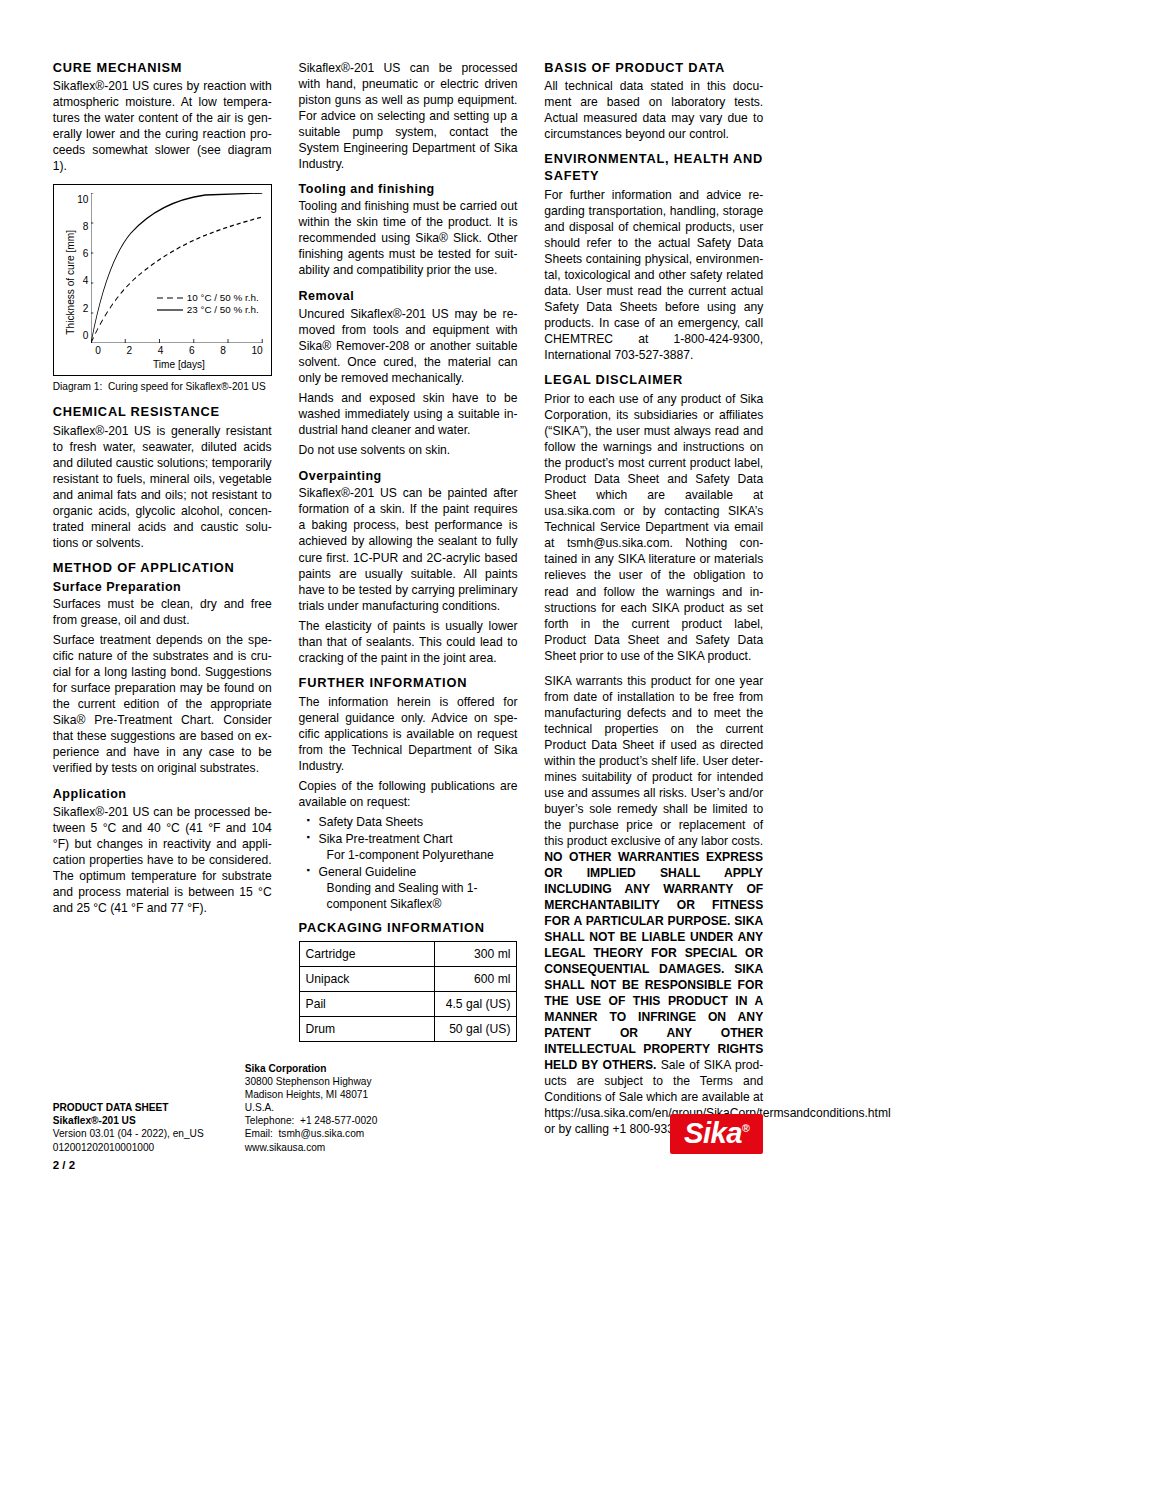Cure Mechanism
Sikaflex®-201 US cures by reaction with atmospheric moisture. At low temperatures the water content of the air is generally lower and the curing reaction proceeds somewhat slower (see diagram 1).
Thickness of cure [mm]
10
8
6
4
2
0
10 °C / 50 % r.h.
23 °C / 50 % r.h.
0246810
Time [days]
Diagram 1: Curing speed for Sikaflex®-201 US
Chemical Resistance
Sikaflex®-201 US is generally resistant to fresh water, seawater, diluted acids and diluted caustic solutions; temporarily resistant to fuels, mineral oils, vegetable and animal fats and oils; not resistant to organic acids, glycolic alcohol, concentrated mineral acids and caustic solutions or solvents.
Method of Application
Surface Preparation
Surfaces must be clean, dry and free from grease, oil and dust.
Surface treatment depends on the specific nature of the substrates and is crucial for a long lasting bond. Suggestions for surface preparation may be found on the current edition of the appropriate Sika® Pre-Treatment Chart. Consider that these suggestions are based on experience and have in any case to be verified by tests on original substrates.
Application
Sikaflex®-201 US can be processed between 5 °C and 40 °C (41 °F and 104 °F) but changes in reactivity and application properties have to be considered. The optimum temperature for substrate and process material is between 15 °C and 25 °C (41 °F and 77 °F).
Sikaflex®-201 US can be processed with hand, pneumatic or electric driven piston guns as well as pump equipment. For advice on selecting and setting up a suitable pump system, contact the System Engineering Department of Sika Industry.
Tooling and finishing
Tooling and finishing must be carried out within the skin time of the product. It is recommended using Sika® Slick. Other finishing agents must be tested for suitability and compatibility prior the use.
Removal
Uncured Sikaflex®-201 US may be removed from tools and equipment with Sika® Remover-208 or another suitable solvent. Once cured, the material can only be removed mechanically.
Hands and exposed skin have to be washed immediately using a suitable industrial hand cleaner and water.
Do not use solvents on skin.
Overpainting
Sikaflex®-201 US can be painted after formation of a skin. If the paint requires a baking process, best performance is achieved by allowing the sealant to fully cure first. 1C-PUR and 2C-acrylic based paints are usually suitable. All paints have to be tested by carrying preliminary trials under manufacturing conditions.
The elasticity of paints is usually lower than that of sealants. This could lead to cracking of the paint in the joint area.
Further Information
The information herein is offered for general guidance only. Advice on specific applications is available on request from the Technical Department of Sika Industry.
Copies of the following publications are available on request:
Safety Data Sheets
Sika Pre-treatment ChartFor 1-component Polyurethane
General GuidelineBonding and Sealing with 1-component Sikaflex®
Packaging Information
| Cartridge | 300 ml |
| Unipack | 600 ml |
| Pail | 4.5 gal (US) |
| Drum | 50 gal (US) |
Basis of Product Data
All technical data stated in this document are based on laboratory tests. Actual measured data may vary due to circumstances beyond our control.
Environmental, Health and Safety
For further information and advice regarding transportation, handling, storage and disposal of chemical products, user should refer to the actual Safety Data Sheets containing physical, environmental, toxicological and other safety related data. User must read the current actual Safety Data Sheets before using any products. In case of an emergency, call CHEMTREC at 1-800-424-9300, International 703-527-3887.
Legal Disclaimer
Prior to each use of any product of Sika Corporation, its subsidiaries or affiliates (“SIKA”), the user must always read and follow the warnings and instructions on the product’s most current product label, Product Data Sheet and Safety Data Sheet which are available at usa.sika.com or by contacting SIKA’s Technical Service Department via email at tsmh@us.sika.com. Nothing contained in any SIKA literature or materials relieves the user of the obligation to read and follow the warnings and instructions for each SIKA product as set forth in the current product label, Product Data Sheet and Safety Data Sheet prior to use of the SIKA product.
SIKA warrants this product for one year from date of installation to be free from manufacturing defects and to meet the technical properties on the current Product Data Sheet if used as directed within the product’s shelf life. User determines suitability of product for intended use and assumes all risks. User’s and/or buyer’s sole remedy shall be limited to the purchase price or replacement of this product exclusive of any labor costs. NO OTHER WARRANTIES EXPRESS OR IMPLIED SHALL APPLY INCLUDING ANY WARRANTY OF MERCHANTABILITY OR FITNESS FOR A PARTICULAR PURPOSE. SIKA SHALL NOT BE LIABLE UNDER ANY LEGAL THEORY FOR SPECIAL OR CONSEQUENTIAL DAMAGES. SIKA SHALL NOT BE RESPONSIBLE FOR THE USE OF THIS PRODUCT IN A MANNER TO INFRINGE ON ANY PATENT OR ANY OTHER INTELLECTUAL PROPERTY RIGHTS HELD BY OTHERS. Sale of SIKA products are subject to the Terms and Conditions of Sale which are available at https://usa.sika.com/en/group/SikaCorp/termsandconditions.html or by calling +1 800-933-7452.
PRODUCT DATA SHEET
Sikaflex®-201 US
Version 03.01 (04 - 2022), en_US
012001202010001000
Sika Corporation
30800 Stephenson Highway
Madison Heights, MI 48071
U.S.A.
Telephone: +1 248-577-0020
Email: tsmh@us.sika.com
www.sikausa.com
Sika®
2 / 2